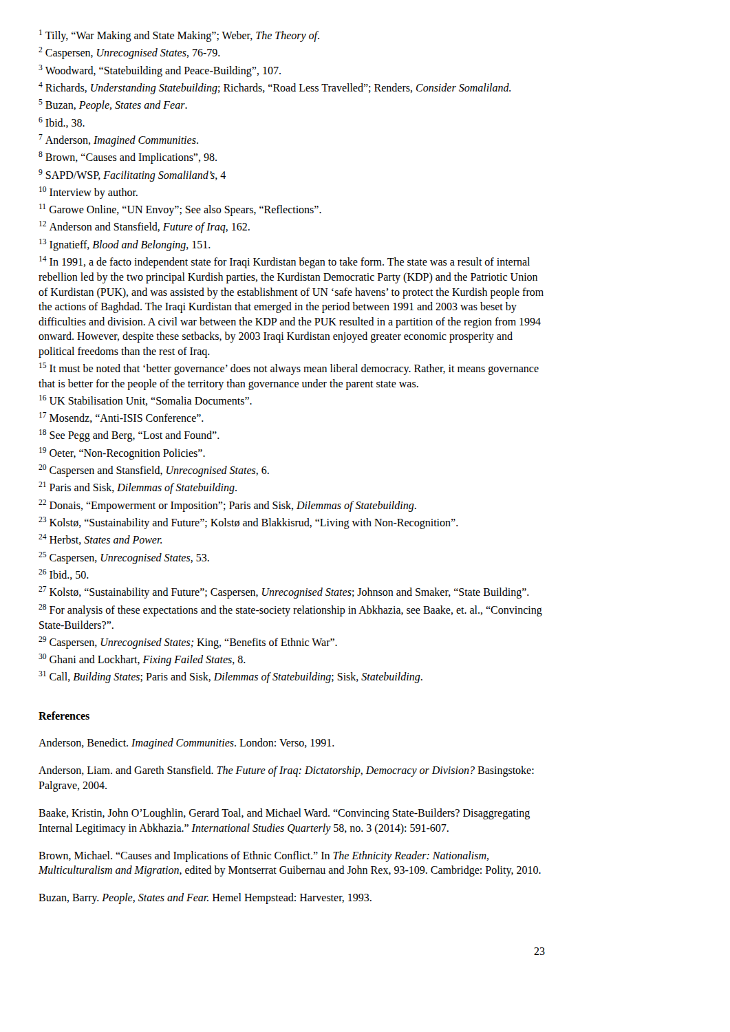Tilly, “War Making and State Making”; Weber, The Theory of.
Caspersen, Unrecognised States, 76-79.
Woodward, “Statebuilding and Peace-Building”, 107.
Richards, Understanding Statebuilding; Richards, “Road Less Travelled”; Renders, Consider Somaliland.
Buzan, People, States and Fear.
Ibid., 38.
Anderson, Imagined Communities.
Brown, “Causes and Implications”, 98.
SAPD/WSP, Facilitating Somaliland’s, 4
Interview by author.
Garowe Online, “UN Envoy”; See also Spears, “Reflections”.
Anderson and Stansfield, Future of Iraq, 162.
Ignatieff, Blood and Belonging, 151.
In 1991, a de facto independent state for Iraqi Kurdistan began to take form. The state was a result of internal rebellion led by the two principal Kurdish parties, the Kurdistan Democratic Party (KDP) and the Patriotic Union of Kurdistan (PUK), and was assisted by the establishment of UN ‘safe havens’ to protect the Kurdish people from the actions of Baghdad. The Iraqi Kurdistan that emerged in the period between 1991 and 2003 was beset by difficulties and division. A civil war between the KDP and the PUK resulted in a partition of the region from 1994 onward. However, despite these setbacks, by 2003 Iraqi Kurdistan enjoyed greater economic prosperity and political freedoms than the rest of Iraq.
It must be noted that ‘better governance’ does not always mean liberal democracy. Rather, it means governance that is better for the people of the territory than governance under the parent state was.
UK Stabilisation Unit, “Somalia Documents”.
Mosendz, “Anti-ISIS Conference”.
See Pegg and Berg, “Lost and Found”.
Oeter, “Non-Recognition Policies”.
Caspersen and Stansfield, Unrecognised States, 6.
Paris and Sisk, Dilemmas of Statebuilding.
Donais, “Empowerment or Imposition”; Paris and Sisk, Dilemmas of Statebuilding.
Kolstø, “Sustainability and Future”; Kolstø and Blakkisrud, “Living with Non-Recognition”.
Herbst, States and Power.
Caspersen, Unrecognised States, 53.
Ibid., 50.
Kolstø, “Sustainability and Future”; Caspersen, Unrecognised States; Johnson and Smaker, “State Building”.
For analysis of these expectations and the state-society relationship in Abkhazia, see Baake, et. al., “Convincing State-Builders?”.
Caspersen, Unrecognised States; King, “Benefits of Ethnic War”.
Ghani and Lockhart, Fixing Failed States, 8.
Call, Building States; Paris and Sisk, Dilemmas of Statebuilding; Sisk, Statebuilding.
References
Anderson, Benedict. Imagined Communities. London: Verso, 1991.
Anderson, Liam. and Gareth Stansfield. The Future of Iraq: Dictatorship, Democracy or Division? Basingstoke: Palgrave, 2004.
Baake, Kristin, John O’Loughlin, Gerard Toal, and Michael Ward. “Convincing State-Builders? Disaggregating Internal Legitimacy in Abkhazia.” International Studies Quarterly 58, no. 3 (2014): 591-607.
Brown, Michael. “Causes and Implications of Ethnic Conflict.” In The Ethnicity Reader: Nationalism, Multiculturalism and Migration, edited by Montserrat Guibernau and John Rex, 93-109. Cambridge: Polity, 2010.
Buzan, Barry. People, States and Fear. Hemel Hempstead: Harvester, 1993.
23